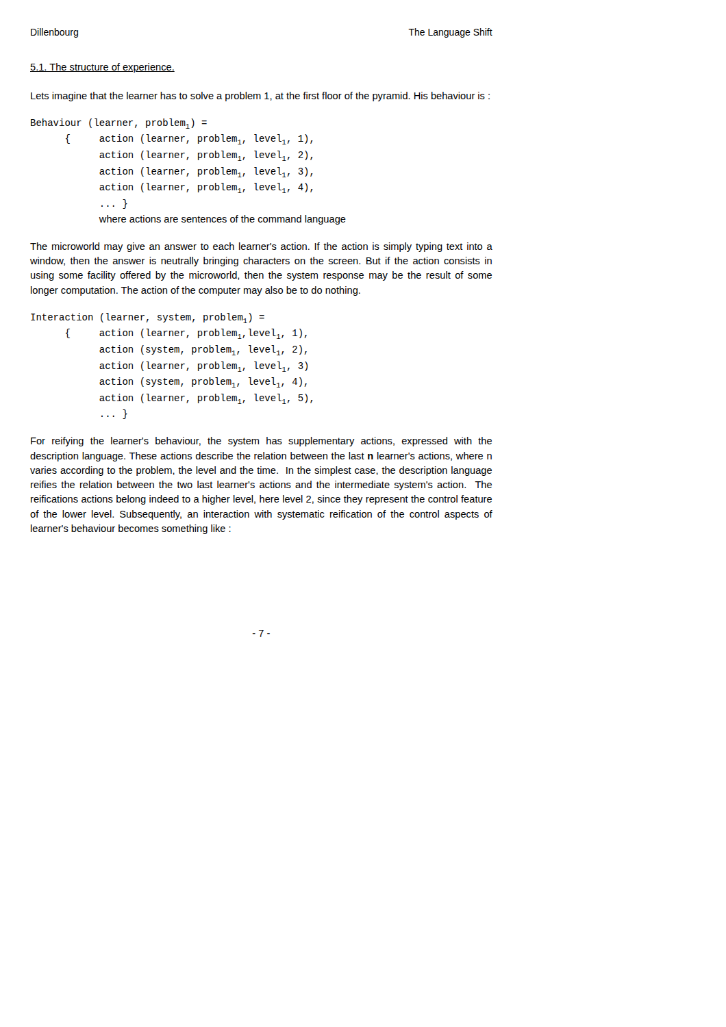Dillenbourg The Language Shift
5.1. The structure of experience.
Lets imagine that the learner has to solve a problem 1, at the first floor of the pyramid. His behaviour is :
Behaviour (learner, problem1) =
      {     action (learner, problem1, level1, 1),
            action (learner, problem1, level1, 2),
            action (learner, problem1, level1, 3),
            action (learner, problem1, level1, 4),
            ... }
            where actions are sentences of the command language
The microworld may give an answer to each learner's action. If the action is simply typing text into a window, then the answer is neutrally bringing characters on the screen. But if the action consists in using some facility offered by the microworld, then the system response may be the result of some longer computation. The action of the computer may also be to do nothing.
Interaction (learner, system, problem1) =
      {     action (learner, problem1,level1, 1),
            action (system, problem1, level1, 2),
            action (learner, problem1, level1, 3)
            action (system, problem1, level1, 4),
            action (learner, problem1, level1, 5),
            ... }
For reifying the learner's behaviour, the system has supplementary actions, expressed with the description language. These actions describe the relation between the last n learner's actions, where n varies according to the problem, the level and the time. In the simplest case, the description language reifies the relation between the two last learner's actions and the intermediate system's action. The reifications actions belong indeed to a higher level, here level 2, since they represent the control feature of the lower level. Subsequently, an interaction with systematic reification of the control aspects of learner's behaviour becomes something like :
- 7 -